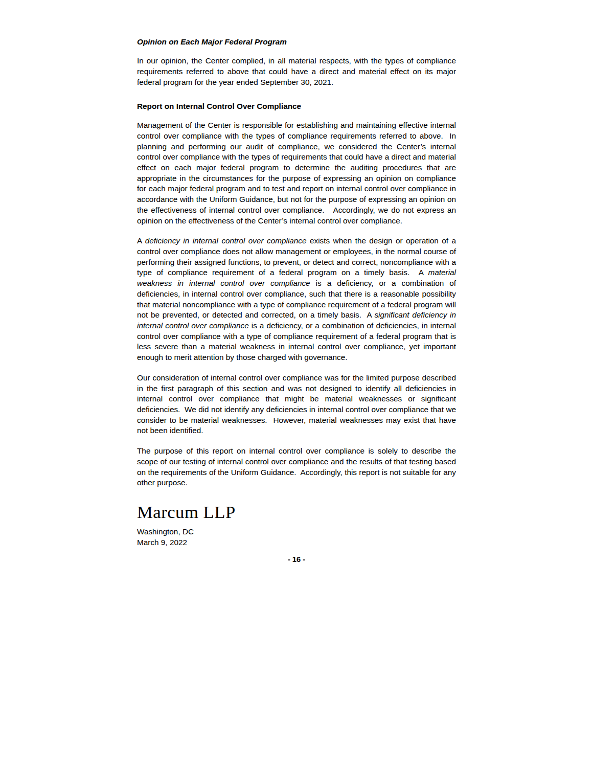Opinion on Each Major Federal Program
In our opinion, the Center complied, in all material respects, with the types of compliance requirements referred to above that could have a direct and material effect on its major federal program for the year ended September 30, 2021.
Report on Internal Control Over Compliance
Management of the Center is responsible for establishing and maintaining effective internal control over compliance with the types of compliance requirements referred to above. In planning and performing our audit of compliance, we considered the Center’s internal control over compliance with the types of requirements that could have a direct and material effect on each major federal program to determine the auditing procedures that are appropriate in the circumstances for the purpose of expressing an opinion on compliance for each major federal program and to test and report on internal control over compliance in accordance with the Uniform Guidance, but not for the purpose of expressing an opinion on the effectiveness of internal control over compliance. Accordingly, we do not express an opinion on the effectiveness of the Center’s internal control over compliance.
A deficiency in internal control over compliance exists when the design or operation of a control over compliance does not allow management or employees, in the normal course of performing their assigned functions, to prevent, or detect and correct, noncompliance with a type of compliance requirement of a federal program on a timely basis. A material weakness in internal control over compliance is a deficiency, or a combination of deficiencies, in internal control over compliance, such that there is a reasonable possibility that material noncompliance with a type of compliance requirement of a federal program will not be prevented, or detected and corrected, on a timely basis. A significant deficiency in internal control over compliance is a deficiency, or a combination of deficiencies, in internal control over compliance with a type of compliance requirement of a federal program that is less severe than a material weakness in internal control over compliance, yet important enough to merit attention by those charged with governance.
Our consideration of internal control over compliance was for the limited purpose described in the first paragraph of this section and was not designed to identify all deficiencies in internal control over compliance that might be material weaknesses or significant deficiencies. We did not identify any deficiencies in internal control over compliance that we consider to be material weaknesses. However, material weaknesses may exist that have not been identified.
The purpose of this report on internal control over compliance is solely to describe the scope of our testing of internal control over compliance and the results of that testing based on the requirements of the Uniform Guidance. Accordingly, this report is not suitable for any other purpose.
Marcum LLP
Washington, DC
March 9, 2022
- 16 -